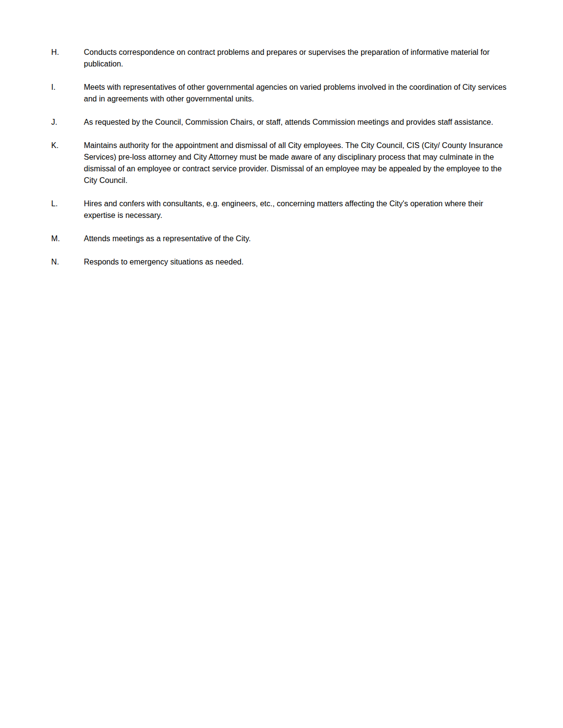H. Conducts correspondence on contract problems and prepares or supervises the preparation of informative material for publication.
I. Meets with representatives of other governmental agencies on varied problems involved in the coordination of City services and in agreements with other governmental units.
J. As requested by the Council, Commission Chairs, or staff, attends Commission meetings and provides staff assistance.
K. Maintains authority for the appointment and dismissal of all City employees. The City Council, CIS (City/ County Insurance Services) pre-loss attorney and City Attorney must be made aware of any disciplinary process that may culminate in the dismissal of an employee or contract service provider. Dismissal of an employee may be appealed by the employee to the City Council.
L. Hires and confers with consultants, e.g. engineers, etc., concerning matters affecting the City's operation where their expertise is necessary.
M. Attends meetings as a representative of the City.
N. Responds to emergency situations as needed.